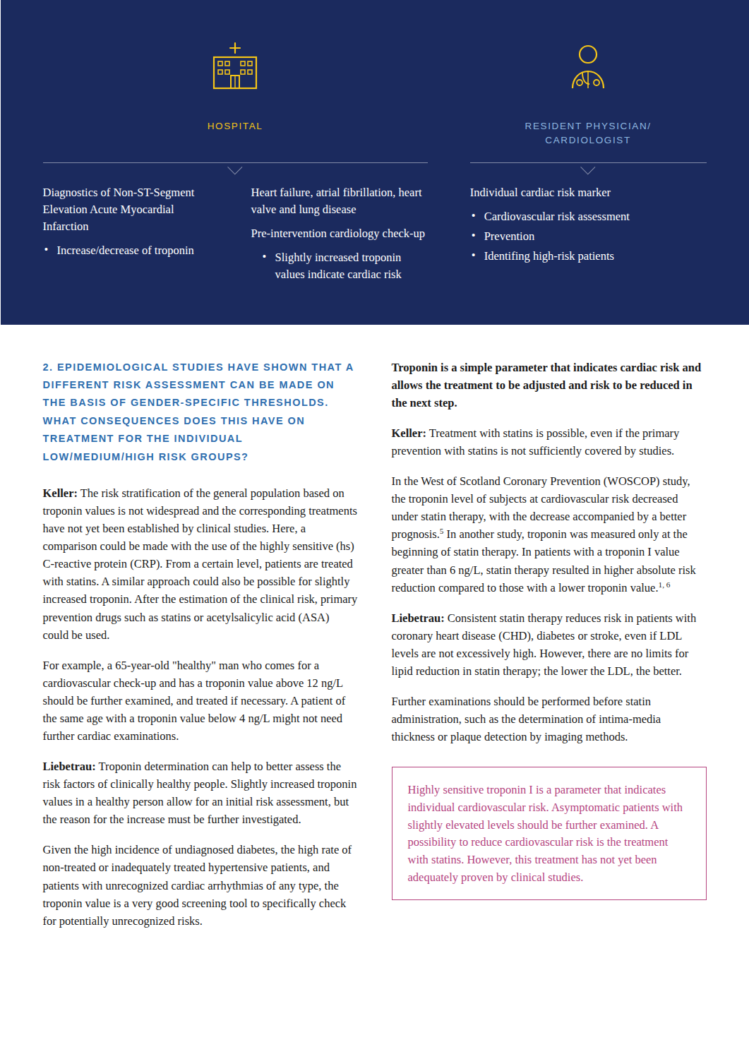Hospital
Resident Physician/
Cardiologist
Diagnostics of Non-ST-Segment Elevation Acute Myocardial Infarction
Increase/decrease of troponin
Heart failure, atrial fibrillation, heart valve and lung disease
Pre-intervention cardiology check-up
Slightly increased troponin values indicate cardiac risk
Individual cardiac risk marker
Cardiovascular risk assessment
Prevention
Identifing high-risk patients
2. Epidemiological studies have shown that a different risk assessment can be made on the basis of gender-specific thresholds. What consequences does this have on treatment for the individual low/medium/high risk groups?
Keller: The risk stratification of the general population based on troponin values is not widespread and the corresponding treatments have not yet been established by clinical studies. Here, a comparison could be made with the use of the highly sensitive (hs) C-reactive protein (CRP). From a certain level, patients are treated with statins. A similar approach could also be possible for slightly increased troponin. After the estimation of the clinical risk, primary prevention drugs such as statins or acetylsalicylic acid (ASA) could be used.
For example, a 65-year-old "healthy" man who comes for a cardiovascular check-up and has a troponin value above 12 ng/L should be further examined, and treated if necessary. A patient of the same age with a troponin value below 4 ng/L might not need further cardiac examinations.
Liebetrau: Troponin determination can help to better assess the risk factors of clinically healthy people. Slightly increased troponin values in a healthy person allow for an initial risk assessment, but the reason for the increase must be further investigated.
Given the high incidence of undiagnosed diabetes, the high rate of non-treated or inadequately treated hypertensive patients, and patients with unrecognized cardiac arrhythmias of any type, the troponin value is a very good screening tool to specifically check for potentially unrecognized risks.
Troponin is a simple parameter that indicates cardiac risk and allows the treatment to be adjusted and risk to be reduced in the next step.
Keller: Treatment with statins is possible, even if the primary prevention with statins is not sufficiently covered by studies.
In the West of Scotland Coronary Prevention (WOSCOP) study, the troponin level of subjects at cardiovascular risk decreased under statin therapy, with the decrease accompanied by a better prognosis.5 In another study, troponin was measured only at the beginning of statin therapy. In patients with a troponin I value greater than 6 ng/L, statin therapy resulted in higher absolute risk reduction compared to those with a lower troponin value.1, 6
Liebetrau: Consistent statin therapy reduces risk in patients with coronary heart disease (CHD), diabetes or stroke, even if LDL levels are not excessively high. However, there are no limits for lipid reduction in statin therapy; the lower the LDL, the better.
Further examinations should be performed before statin administration, such as the determination of intima-media thickness or plaque detection by imaging methods.
Highly sensitive troponin I is a parameter that indicates individual cardiovascular risk. Asymptomatic patients with slightly elevated levels should be further examined. A possibility to reduce cardiovascular risk is the treatment with statins. However, this treatment has not yet been adequately proven by clinical studies.